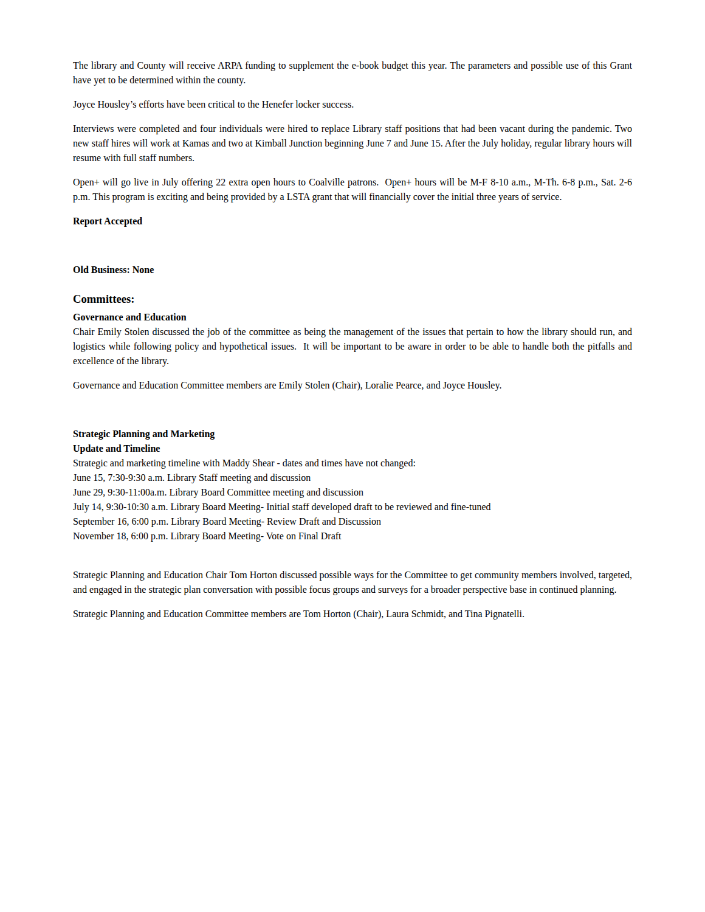The library and County will receive ARPA funding to supplement the e-book budget this year. The parameters and possible use of this Grant have yet to be determined within the county.
Joyce Housley’s efforts have been critical to the Henefer locker success.
Interviews were completed and four individuals were hired to replace Library staff positions that had been vacant during the pandemic. Two new staff hires will work at Kamas and two at Kimball Junction beginning June 7 and June 15. After the July holiday, regular library hours will resume with full staff numbers.
Open+ will go live in July offering 22 extra open hours to Coalville patrons. Open+ hours will be M-F 8-10 a.m., M-Th. 6-8 p.m., Sat. 2-6 p.m. This program is exciting and being provided by a LSTA grant that will financially cover the initial three years of service.
Report Accepted
Old Business: None
Committees:
Governance and Education
Chair Emily Stolen discussed the job of the committee as being the management of the issues that pertain to how the library should run, and logistics while following policy and hypothetical issues. It will be important to be aware in order to be able to handle both the pitfalls and excellence of the library.
Governance and Education Committee members are Emily Stolen (Chair), Loralie Pearce, and Joyce Housley.
Strategic Planning and Marketing
Update and Timeline
Strategic and marketing timeline with Maddy Shear - dates and times have not changed:
June 15, 7:30-9:30 a.m. Library Staff meeting and discussion
June 29, 9:30-11:00a.m. Library Board Committee meeting and discussion
July 14, 9:30-10:30 a.m. Library Board Meeting- Initial staff developed draft to be reviewed and fine-tuned
September 16, 6:00 p.m. Library Board Meeting- Review Draft and Discussion
November 18, 6:00 p.m. Library Board Meeting- Vote on Final Draft
Strategic Planning and Education Chair Tom Horton discussed possible ways for the Committee to get community members involved, targeted, and engaged in the strategic plan conversation with possible focus groups and surveys for a broader perspective base in continued planning.
Strategic Planning and Education Committee members are Tom Horton (Chair), Laura Schmidt, and Tina Pignatelli.